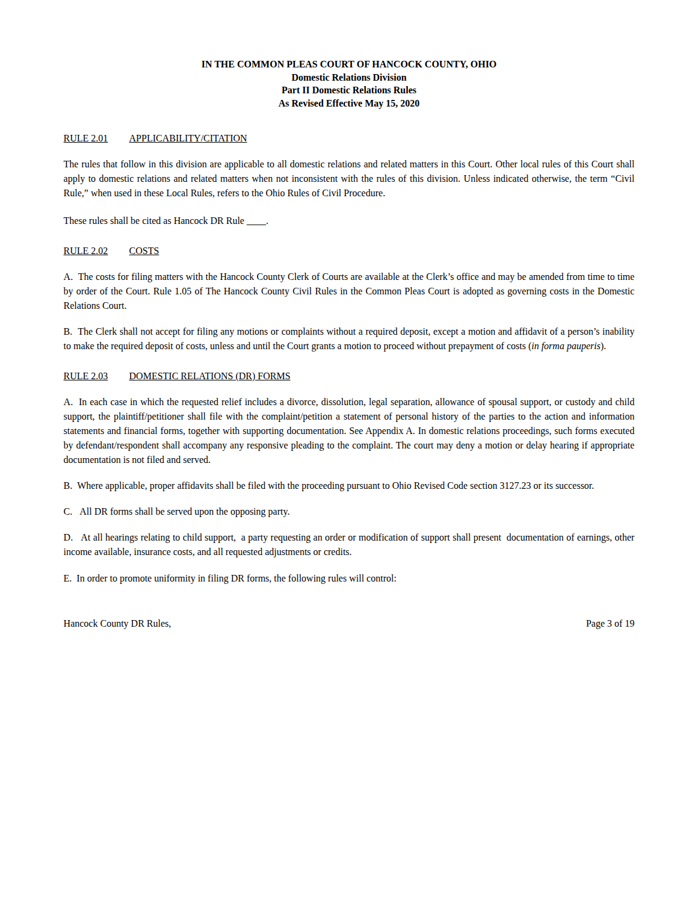IN THE COMMON PLEAS COURT OF HANCOCK COUNTY, OHIO Domestic Relations Division Part II Domestic Relations Rules As Revised Effective May 15, 2020
RULE 2.01 APPLICABILITY/CITATION
The rules that follow in this division are applicable to all domestic relations and related matters in this Court. Other local rules of this Court shall apply to domestic relations and related matters when not inconsistent with the rules of this division. Unless indicated otherwise, the term “Civil Rule,” when used in these Local Rules, refers to the Ohio Rules of Civil Procedure.
These rules shall be cited as Hancock DR Rule ____.
RULE 2.02 COSTS
A. The costs for filing matters with the Hancock County Clerk of Courts are available at the Clerk’s office and may be amended from time to time by order of the Court. Rule 1.05 of The Hancock County Civil Rules in the Common Pleas Court is adopted as governing costs in the Domestic Relations Court.
B. The Clerk shall not accept for filing any motions or complaints without a required deposit, except a motion and affidavit of a person’s inability to make the required deposit of costs, unless and until the Court grants a motion to proceed without prepayment of costs (in forma pauperis).
RULE 2.03 DOMESTIC RELATIONS (DR) FORMS
A. In each case in which the requested relief includes a divorce, dissolution, legal separation, allowance of spousal support, or custody and child support, the plaintiff/petitioner shall file with the complaint/petition a statement of personal history of the parties to the action and information statements and financial forms, together with supporting documentation. See Appendix A. In domestic relations proceedings, such forms executed by defendant/respondent shall accompany any responsive pleading to the complaint. The court may deny a motion or delay hearing if appropriate documentation is not filed and served.
B. Where applicable, proper affidavits shall be filed with the proceeding pursuant to Ohio Revised Code section 3127.23 or its successor.
C. All DR forms shall be served upon the opposing party.
D. At all hearings relating to child support, a party requesting an order or modification of support shall present documentation of earnings, other income available, insurance costs, and all requested adjustments or credits.
E. In order to promote uniformity in filing DR forms, the following rules will control:
Hancock County DR Rules, Page 3 of 19